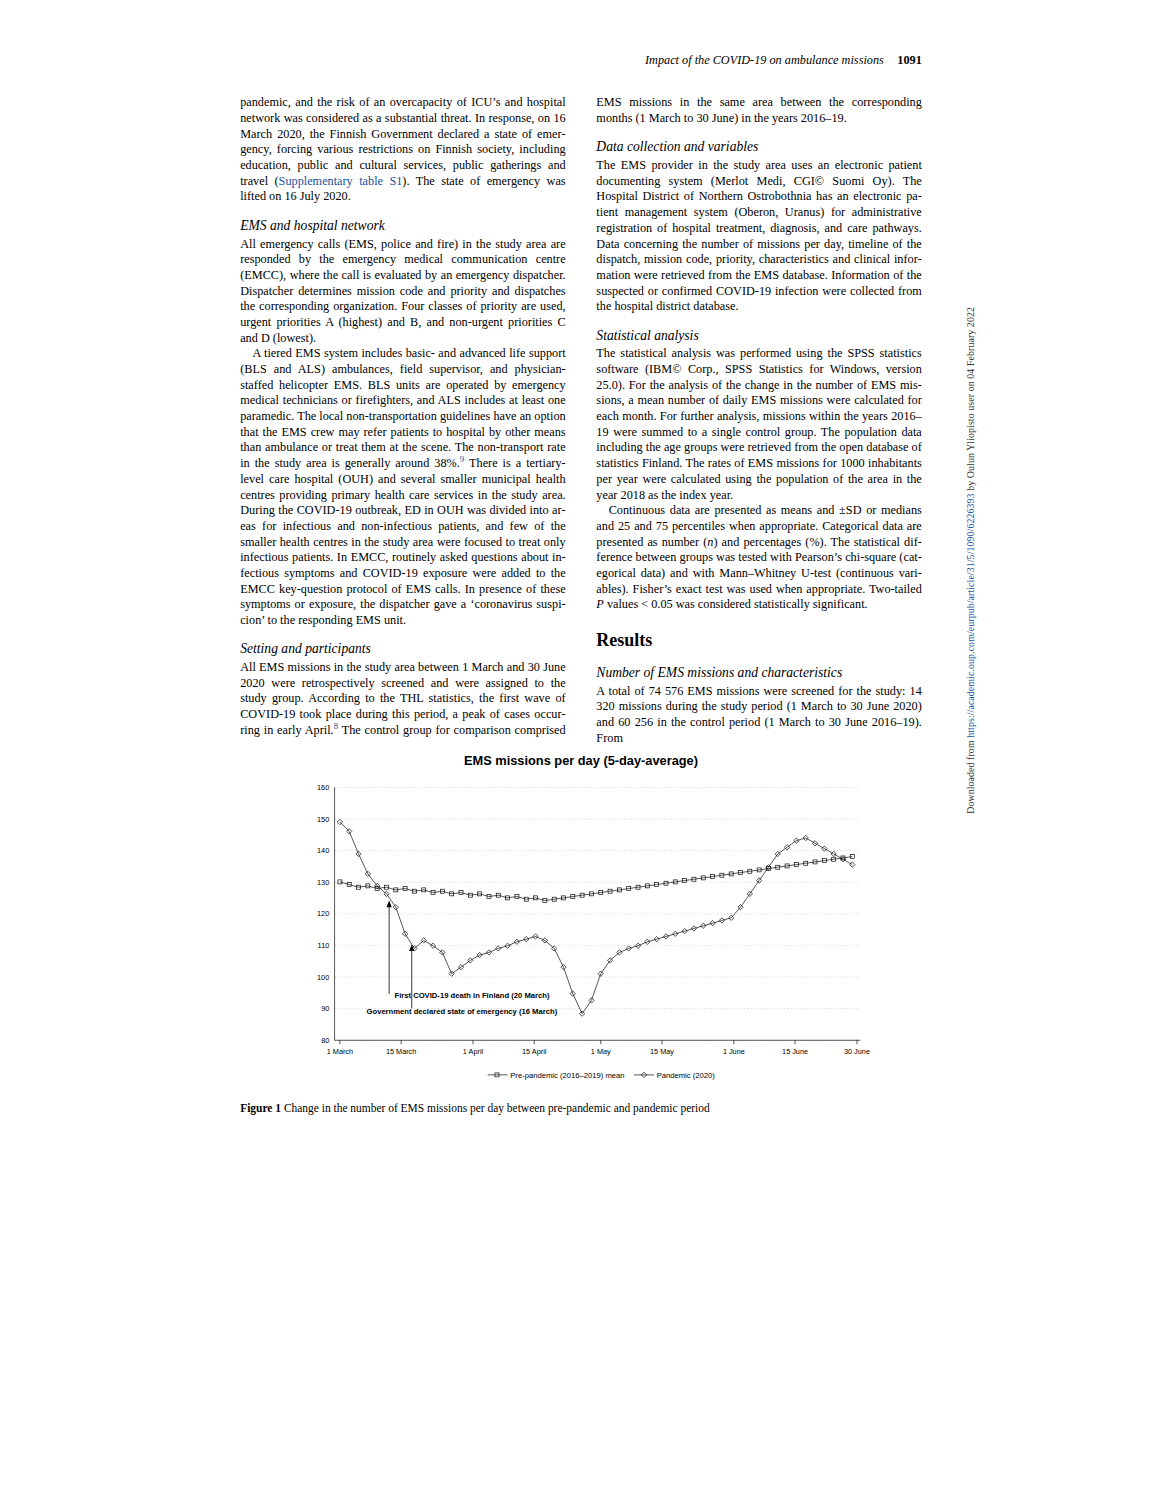Impact of the COVID-19 on ambulance missions 1091
pandemic, and the risk of an overcapacity of ICU’s and hospital network was considered as a substantial threat. In response, on 16 March 2020, the Finnish Government declared a state of emergency, forcing various restrictions on Finnish society, including education, public and cultural services, public gatherings and travel (Supplementary table S1). The state of emergency was lifted on 16 July 2020.
EMS and hospital network
All emergency calls (EMS, police and fire) in the study area are responded by the emergency medical communication centre (EMCC), where the call is evaluated by an emergency dispatcher. Dispatcher determines mission code and priority and dispatches the corresponding organization. Four classes of priority are used, urgent priorities A (highest) and B, and non-urgent priorities C and D (lowest).
A tiered EMS system includes basic- and advanced life support (BLS and ALS) ambulances, field supervisor, and physician-staffed helicopter EMS. BLS units are operated by emergency medical technicians or firefighters, and ALS includes at least one paramedic. The local non-transportation guidelines have an option that the EMS crew may refer patients to hospital by other means than ambulance or treat them at the scene. The non-transport rate in the study area is generally around 38%.9 There is a tertiary-level care hospital (OUH) and several smaller municipal health centres providing primary health care services in the study area. During the COVID-19 outbreak, ED in OUH was divided into areas for infectious and non-infectious patients, and few of the smaller health centres in the study area were focused to treat only infectious patients. In EMCC, routinely asked questions about infectious symptoms and COVID-19 exposure were added to the EMCC key-question protocol of EMS calls. In presence of these symptoms or exposure, the dispatcher gave a ‘coronavirus suspicion’ to the responding EMS unit.
Setting and participants
All EMS missions in the study area between 1 March and 30 June 2020 were retrospectively screened and were assigned to the study group. According to the THL statistics, the first wave of COVID-19 took place during this period, a peak of cases occurring in early April.8 The control group for comparison comprised EMS missions in the same area between the corresponding months (1 March to 30 June) in the years 2016–19.
Data collection and variables
The EMS provider in the study area uses an electronic patient documenting system (Merlot Medi, CGI© Suomi Oy). The Hospital District of Northern Ostrobothnia has an electronic patient management system (Oberon, Uranus) for administrative registration of hospital treatment, diagnosis, and care pathways. Data concerning the number of missions per day, timeline of the dispatch, mission code, priority, characteristics and clinical information were retrieved from the EMS database. Information of the suspected or confirmed COVID-19 infection were collected from the hospital district database.
Statistical analysis
The statistical analysis was performed using the SPSS statistics software (IBM© Corp., SPSS Statistics for Windows, version 25.0). For the analysis of the change in the number of EMS missions, a mean number of daily EMS missions were calculated for each month. For further analysis, missions within the years 2016–19 were summed to a single control group. The population data including the age groups were retrieved from the open database of statistics Finland. The rates of EMS missions for 1000 inhabitants per year were calculated using the population of the area in the year 2018 as the index year.
Continuous data are presented as means and ±SD or medians and 25 and 75 percentiles when appropriate. Categorical data are presented as number (n) and percentages (%). The statistical difference between groups was tested with Pearson’s chi-square (categorical data) and with Mann–Whitney U-test (continuous variables). Fisher’s exact test was used when appropriate. Two-tailed P values < 0.05 was considered statistically significant.
Results
Number of EMS missions and characteristics
A total of 74 576 EMS missions were screened for the study: 14 320 missions during the study period (1 March to 30 June 2020) and 60 256 in the control period (1 March to 30 June 2016–19). From
EMS missions per day (5-day-average)
80 90 100 110 120 130 140 150 160 1 March 15 March 1 April 15 April 1 May 15 May 1 June 15 June 30 June First COVID-19 death in Finland (20 March) Government declared state of emergency (16 March) Pre-pandemic (2016–2019) mean Pandemic (2020)
Figure 1 Change in the number of EMS missions per day between pre-pandemic and pandemic period
Downloaded from https://academic.oup.com/eurpub/article/31/5/1090/6226393 by Oulun Yliopisto user on 04 February 2022